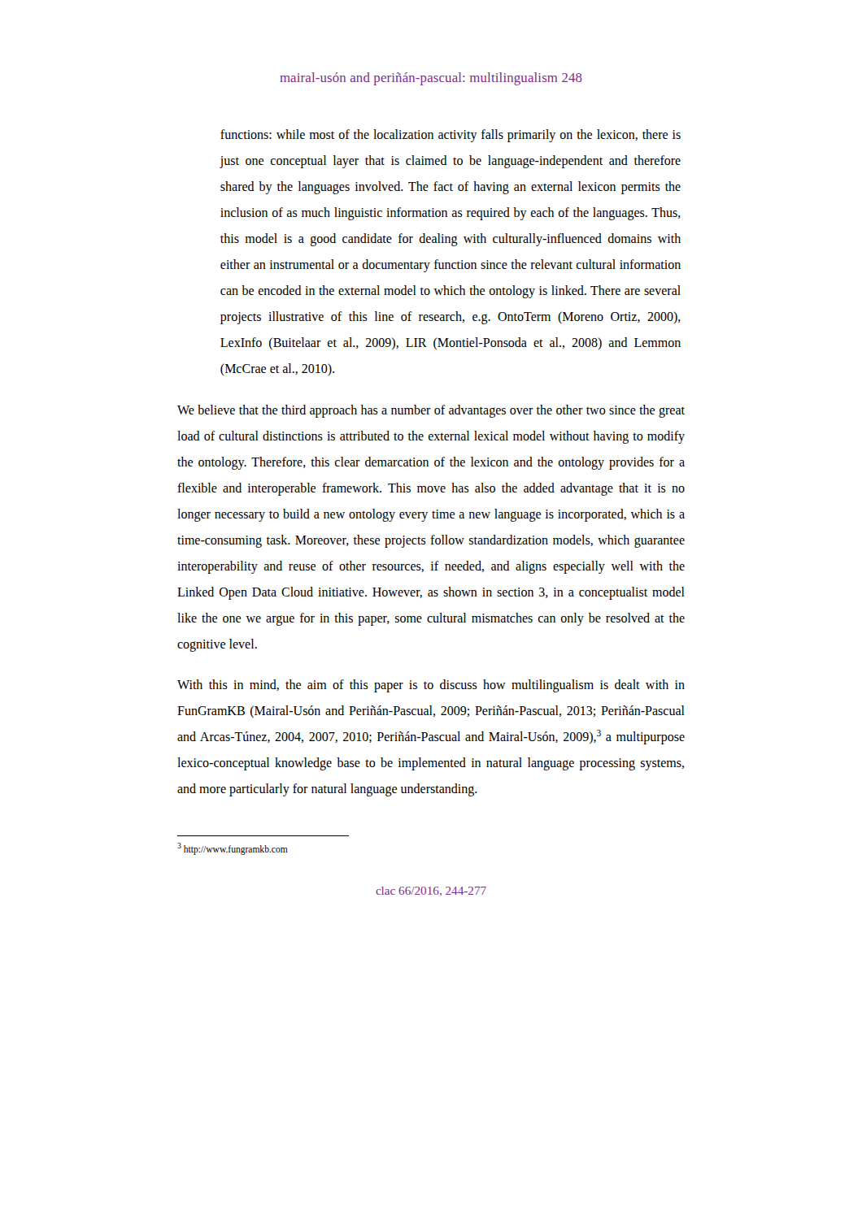mairal-usón and periñán-pascual: multilingualism 248
functions: while most of the localization activity falls primarily on the lexicon, there is just one conceptual layer that is claimed to be language-independent and therefore shared by the languages involved. The fact of having an external lexicon permits the inclusion of as much linguistic information as required by each of the languages. Thus, this model is a good candidate for dealing with culturally-influenced domains with either an instrumental or a documentary function since the relevant cultural information can be encoded in the external model to which the ontology is linked. There are several projects illustrative of this line of research, e.g. OntoTerm (Moreno Ortiz, 2000), LexInfo (Buitelaar et al., 2009), LIR (Montiel-Ponsoda et al., 2008) and Lemmon (McCrae et al., 2010).
We believe that the third approach has a number of advantages over the other two since the great load of cultural distinctions is attributed to the external lexical model without having to modify the ontology. Therefore, this clear demarcation of the lexicon and the ontology provides for a flexible and interoperable framework. This move has also the added advantage that it is no longer necessary to build a new ontology every time a new language is incorporated, which is a time-consuming task. Moreover, these projects follow standardization models, which guarantee interoperability and reuse of other resources, if needed, and aligns especially well with the Linked Open Data Cloud initiative. However, as shown in section 3, in a conceptualist model like the one we argue for in this paper, some cultural mismatches can only be resolved at the cognitive level.
With this in mind, the aim of this paper is to discuss how multilingualism is dealt with in FunGramKB (Mairal-Usón and Periñán-Pascual, 2009; Periñán-Pascual, 2013; Periñán-Pascual and Arcas-Túnez, 2004, 2007, 2010; Periñán-Pascual and Mairal-Usón, 2009),3 a multipurpose lexico-conceptual knowledge base to be implemented in natural language processing systems, and more particularly for natural language understanding.
3 http://www.fungramkb.com
clac 66/2016, 244-277